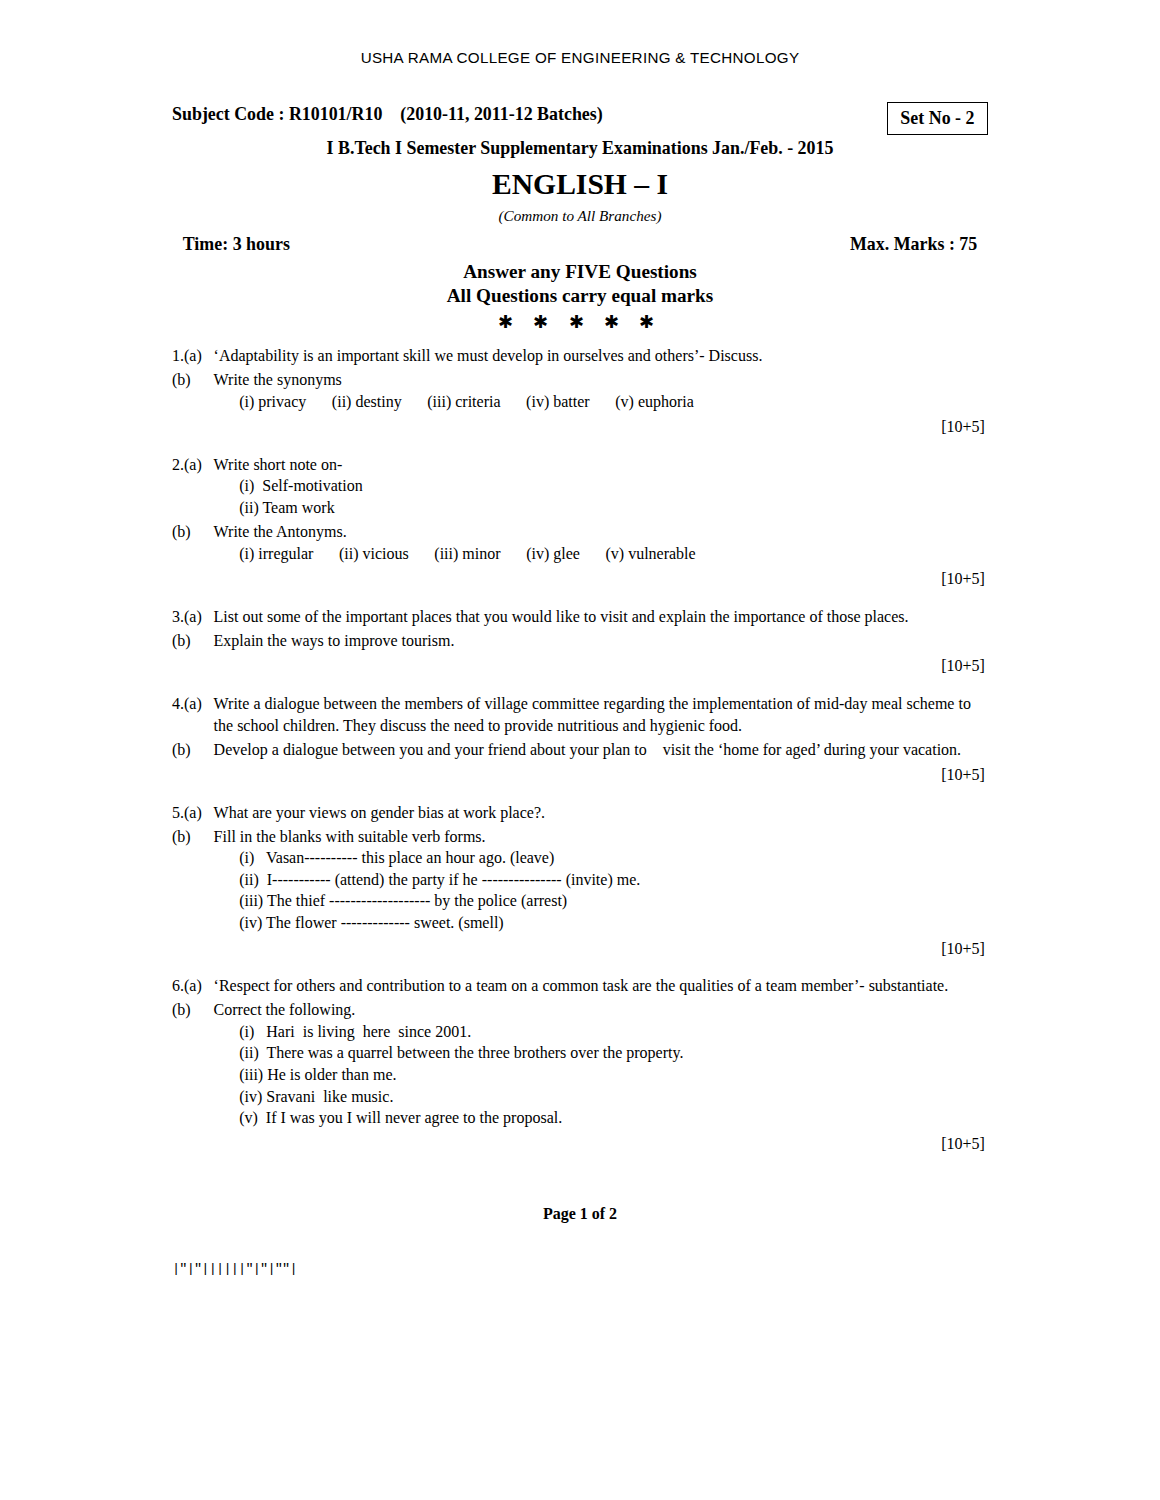USHA RAMA COLLEGE OF ENGINEERING & TECHNOLOGY
Subject Code : R10101/R10 (2010-11, 2011-12 Batches)
Set No - 2
I B.Tech I Semester Supplementary Examinations Jan./Feb. - 2015
ENGLISH – I
(Common to All Branches)
Time: 3 hours Max. Marks : 75
Answer any FIVE Questions
All Questions carry equal marks
✱ ✱ ✱ ✱ ✱
1.(a)
‘Adaptability is an important skill we must develop in ourselves and others’- Discuss.
(b)
Write the synonyms
(i) privacy(ii) destiny(iii) criteria(iv) batter(v) euphoria
[10+5]
2.(a)
Write short note on-
(i) Self-motivation
(ii) Team work
(b)
Write the Antonyms.
(i) irregular(ii) vicious(iii) minor(iv) glee(v) vulnerable
[10+5]
3.(a)
List out some of the important places that you would like to visit and explain the importance of those places.
(b)
Explain the ways to improve tourism.
[10+5]
4.(a)
Write a dialogue between the members of village committee regarding the implementation of mid-day meal scheme to the school children. They discuss the need to provide nutritious and hygienic food.
(b)
Develop a dialogue between you and your friend about your plan to visit the ‘home for aged’ during your vacation.
[10+5]
5.(a)
What are your views on gender bias at work place?.
(b)
Fill in the blanks with suitable verb forms.
(i) Vasan---------- this place an hour ago. (leave)
(ii) I----------- (attend) the party if he --------------- (invite) me.
(iii) The thief ------------------- by the police (arrest)
(iv) The flower ------------- sweet. (smell)
[10+5]
6.(a)
‘Respect for others and contribution to a team on a common task are the qualities of a team member’- substantiate.
(b)
Correct the following.
(i) Hari is living here since 2001.
(ii) There was a quarrel between the three brothers over the property.
(iii) He is older than me.
(iv) Sravani like music.
(v) If I was you I will never agree to the proposal.
[10+5]
Page 1 of 2
|"|"||||||"|"|""|